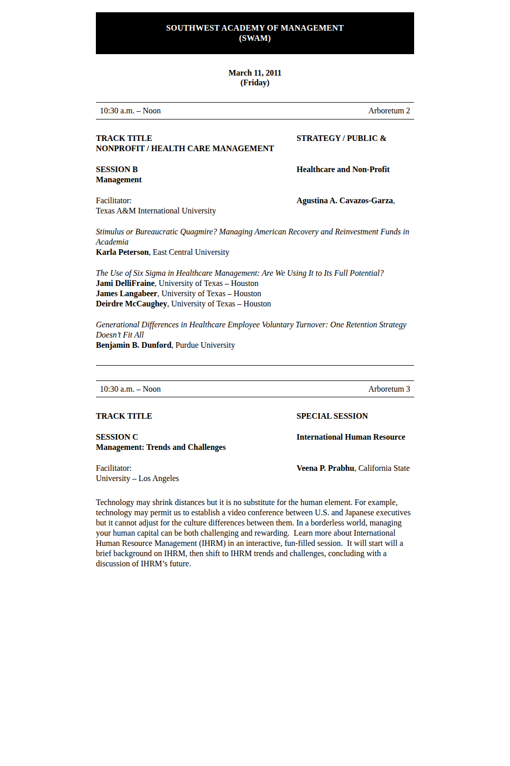SOUTHWEST ACADEMY OF MANAGEMENT (SWAM)
March 11, 2011
(Friday)
10:30 a.m. – Noon Arboretum 2
TRACK TITLE STRATEGY / PUBLIC & NONPROFIT / HEALTH CARE MANAGEMENT
SESSION B Healthcare and Non-Profit Management
Facilitator: Agustina A. Cavazos-Garza, Texas A&M International University
Stimulus or Bureaucratic Quagmire? Managing American Recovery and Reinvestment Funds in Academia
Karla Peterson, East Central University
The Use of Six Sigma in Healthcare Management: Are We Using It to Its Full Potential?
Jami DelliFraine, University of Texas – Houston
James Langabeer, University of Texas – Houston
Deirdre McCaughey, University of Texas – Houston
Generational Differences in Healthcare Employee Voluntary Turnover: One Retention Strategy Doesn’t Fit All
Benjamin B. Dunford, Purdue University
10:30 a.m. – Noon Arboretum 3
TRACK TITLE SPECIAL SESSION
SESSION C International Human Resource Management: Trends and Challenges
Facilitator: Veena P. Prabhu, California State University – Los Angeles
Technology may shrink distances but it is no substitute for the human element. For example, technology may permit us to establish a video conference between U.S. and Japanese executives but it cannot adjust for the culture differences between them. In a borderless world, managing your human capital can be both challenging and rewarding. Learn more about International Human Resource Management (IHRM) in an interactive, fun-filled session. It will start will a brief background on IHRM, then shift to IHRM trends and challenges, concluding with a discussion of IHRM’s future.